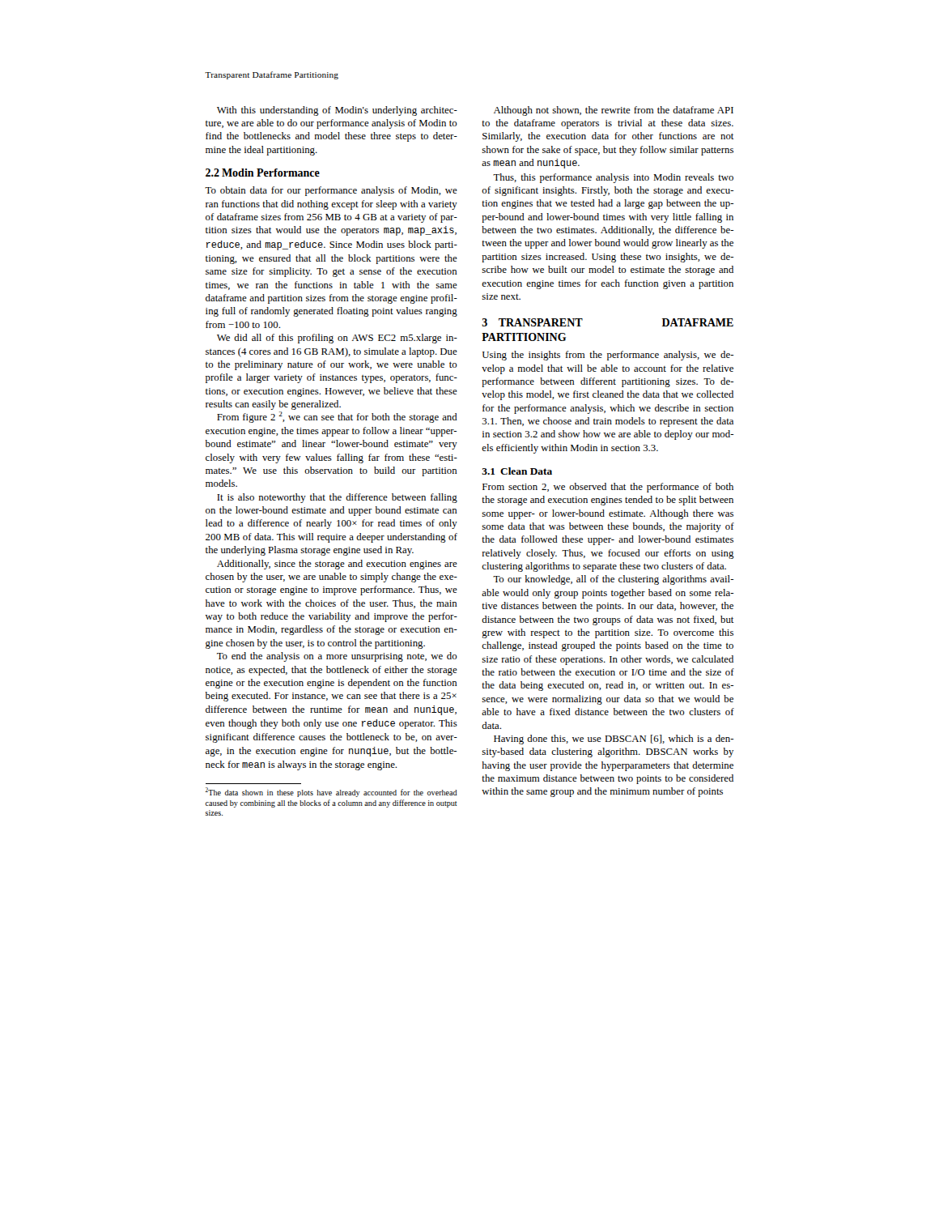Transparent Dataframe Partitioning
With this understanding of Modin's underlying architecture, we are able to do our performance analysis of Modin to find the bottlenecks and model these three steps to determine the ideal partitioning.
2.2 Modin Performance
To obtain data for our performance analysis of Modin, we ran functions that did nothing except for sleep with a variety of dataframe sizes from 256 MB to 4 GB at a variety of partition sizes that would use the operators map, map_axis, reduce, and map_reduce. Since Modin uses block partitioning, we ensured that all the block partitions were the same size for simplicity. To get a sense of the execution times, we ran the functions in table 1 with the same dataframe and partition sizes from the storage engine profiling full of randomly generated floating point values ranging from −100 to 100.
We did all of this profiling on AWS EC2 m5.xlarge instances (4 cores and 16 GB RAM), to simulate a laptop. Due to the preliminary nature of our work, we were unable to profile a larger variety of instances types, operators, functions, or execution engines. However, we believe that these results can easily be generalized.
From figure 2 2, we can see that for both the storage and execution engine, the times appear to follow a linear “upper-bound estimate” and linear “lower-bound estimate” very closely with very few values falling far from these “estimates.” We use this observation to build our partition models.
It is also noteworthy that the difference between falling on the lower-bound estimate and upper bound estimate can lead to a difference of nearly 100× for read times of only 200 MB of data. This will require a deeper understanding of the underlying Plasma storage engine used in Ray.
Additionally, since the storage and execution engines are chosen by the user, we are unable to simply change the execution or storage engine to improve performance. Thus, we have to work with the choices of the user. Thus, the main way to both reduce the variability and improve the performance in Modin, regardless of the storage or execution engine chosen by the user, is to control the partitioning.
To end the analysis on a more unsurprising note, we do notice, as expected, that the bottleneck of either the storage engine or the execution engine is dependent on the function being executed. For instance, we can see that there is a 25× difference between the runtime for mean and nunique, even though they both only use one reduce operator. This significant difference causes the bottleneck to be, on average, in the execution engine for nunqiue, but the bottleneck for mean is always in the storage engine.
2The data shown in these plots have already accounted for the overhead caused by combining all the blocks of a column and any difference in output sizes.
Although not shown, the rewrite from the dataframe API to the dataframe operators is trivial at these data sizes. Similarly, the execution data for other functions are not shown for the sake of space, but they follow similar patterns as mean and nunique.
Thus, this performance analysis into Modin reveals two of significant insights. Firstly, both the storage and execution engines that we tested had a large gap between the upper-bound and lower-bound times with very little falling in between the two estimates. Additionally, the difference between the upper and lower bound would grow linearly as the partition sizes increased. Using these two insights, we describe how we built our model to estimate the storage and execution engine times for each function given a partition size next.
3 TRANSPARENT DATAFRAME PARTITIONING
Using the insights from the performance analysis, we develop a model that will be able to account for the relative performance between different partitioning sizes. To develop this model, we first cleaned the data that we collected for the performance analysis, which we describe in section 3.1. Then, we choose and train models to represent the data in section 3.2 and show how we are able to deploy our models efficiently within Modin in section 3.3.
3.1 Clean Data
From section 2, we observed that the performance of both the storage and execution engines tended to be split between some upper- or lower-bound estimate. Although there was some data that was between these bounds, the majority of the data followed these upper- and lower-bound estimates relatively closely. Thus, we focused our efforts on using clustering algorithms to separate these two clusters of data.
To our knowledge, all of the clustering algorithms available would only group points together based on some relative distances between the points. In our data, however, the distance between the two groups of data was not fixed, but grew with respect to the partition size. To overcome this challenge, instead grouped the points based on the time to size ratio of these operations. In other words, we calculated the ratio between the execution or I/O time and the size of the data being executed on, read in, or written out. In essence, we were normalizing our data so that we would be able to have a fixed distance between the two clusters of data.
Having done this, we use DBSCAN [6], which is a density-based data clustering algorithm. DBSCAN works by having the user provide the hyperparameters that determine the maximum distance between two points to be considered within the same group and the minimum number of points